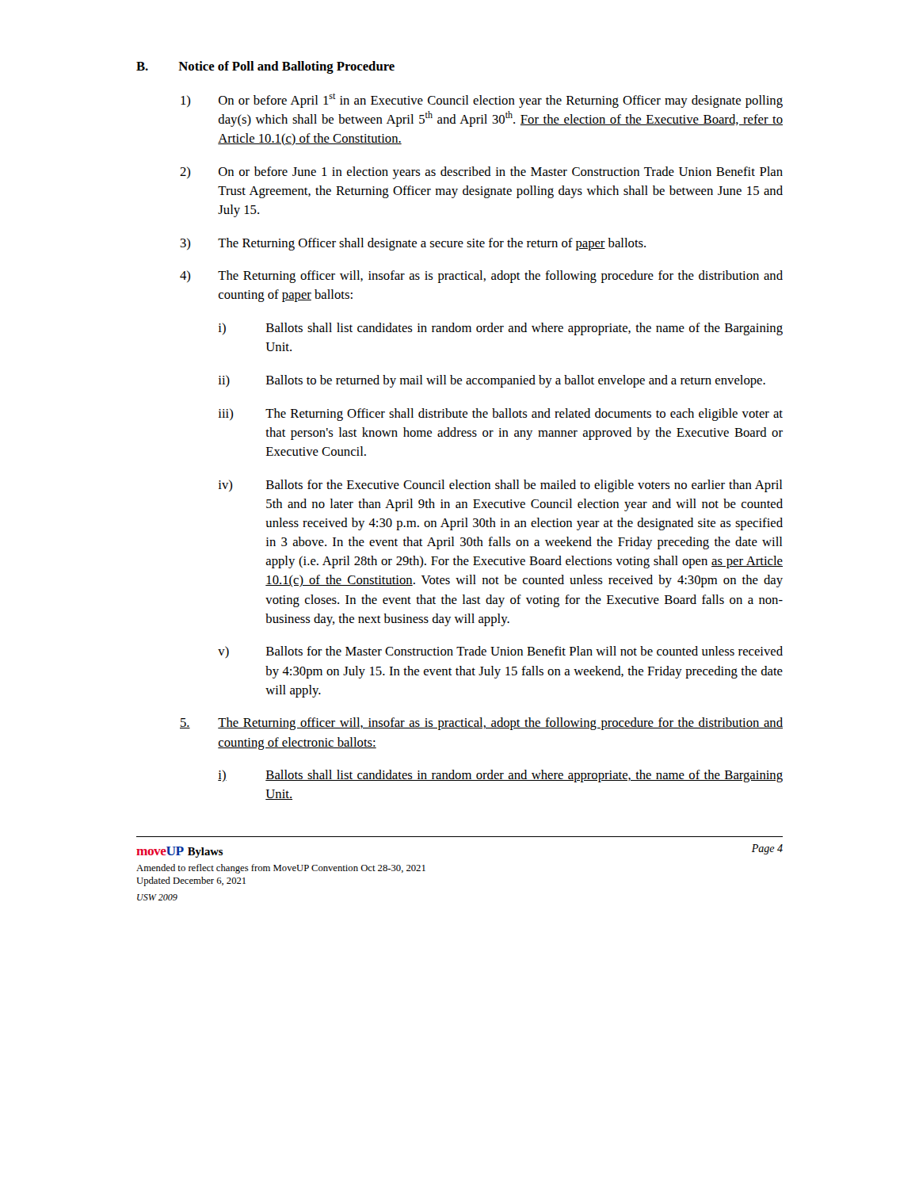B. Notice of Poll and Balloting Procedure
1) On or before April 1st in an Executive Council election year the Returning Officer may designate polling day(s) which shall be between April 5th and April 30th. For the election of the Executive Board, refer to Article 10.1(c) of the Constitution.
2) On or before June 1 in election years as described in the Master Construction Trade Union Benefit Plan Trust Agreement, the Returning Officer may designate polling days which shall be between June 15 and July 15.
3) The Returning Officer shall designate a secure site for the return of paper ballots.
4) The Returning officer will, insofar as is practical, adopt the following procedure for the distribution and counting of paper ballots:
i) Ballots shall list candidates in random order and where appropriate, the name of the Bargaining Unit.
ii) Ballots to be returned by mail will be accompanied by a ballot envelope and a return envelope.
iii) The Returning Officer shall distribute the ballots and related documents to each eligible voter at that person's last known home address or in any manner approved by the Executive Board or Executive Council.
iv) Ballots for the Executive Council election shall be mailed to eligible voters no earlier than April 5th and no later than April 9th in an Executive Council election year and will not be counted unless received by 4:30 p.m. on April 30th in an election year at the designated site as specified in 3 above. In the event that April 30th falls on a weekend the Friday preceding the date will apply (i.e. April 28th or 29th). For the Executive Board elections voting shall open as per Article 10.1(c) of the Constitution. Votes will not be counted unless received by 4:30pm on the day voting closes. In the event that the last day of voting for the Executive Board falls on a non-business day, the next business day will apply.
v) Ballots for the Master Construction Trade Union Benefit Plan will not be counted unless received by 4:30pm on July 15. In the event that July 15 falls on a weekend, the Friday preceding the date will apply.
5. The Returning officer will, insofar as is practical, adopt the following procedure for the distribution and counting of electronic ballots:
i) Ballots shall list candidates in random order and where appropriate, the name of the Bargaining Unit.
Page 4 move UP Bylaws
Amended to reflect changes from MoveUP Convention Oct 28-30, 2021
Updated December 6, 2021
USW 2009